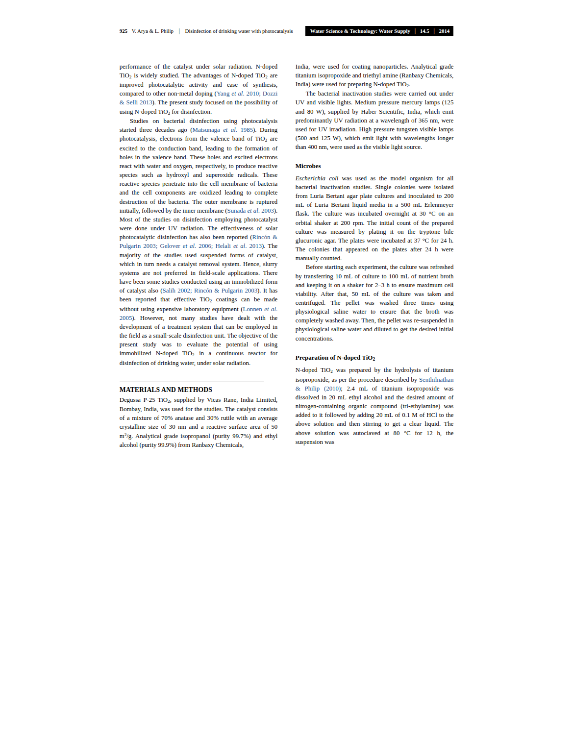925 V. Arya & L. Philip | Disinfection of drinking water with photocatalysis
Water Science & Technology: Water Supply | 14.5 | 2014
performance of the catalyst under solar radiation. N-doped TiO2 is widely studied. The advantages of N-doped TiO2 are improved photocatalytic activity and ease of synthesis, compared to other non-metal doping (Yang et al. 2010; Dozzi & Selli 2013). The present study focused on the possibility of using N-doped TiO2 for disinfection.
Studies on bacterial disinfection using photocatalysis started three decades ago (Matsunaga et al. 1985). During photocatalysis, electrons from the valence band of TiO2 are excited to the conduction band, leading to the formation of holes in the valence band. These holes and excited electrons react with water and oxygen, respectively, to produce reactive species such as hydroxyl and superoxide radicals. These reactive species penetrate into the cell membrane of bacteria and the cell components are oxidized leading to complete destruction of the bacteria. The outer membrane is ruptured initially, followed by the inner membrane (Sunada et al. 2003). Most of the studies on disinfection employing photocatalyst were done under UV radiation. The effectiveness of solar photocatalytic disinfection has also been reported (Rincón & Pulgarin 2003; Gelover et al. 2006; Helali et al. 2013). The majority of the studies used suspended forms of catalyst, which in turn needs a catalyst removal system. Hence, slurry systems are not preferred in field-scale applications. There have been some studies conducted using an immobilized form of catalyst also (Salih 2002; Rincón & Pulgarin 2003). It has been reported that effective TiO2 coatings can be made without using expensive laboratory equipment (Lonnen et al. 2005). However, not many studies have dealt with the development of a treatment system that can be employed in the field as a small-scale disinfection unit. The objective of the present study was to evaluate the potential of using immobilized N-doped TiO2 in a continuous reactor for disinfection of drinking water, under solar radiation.
MATERIALS AND METHODS
Degussa P-25 TiO2, supplied by Vicas Rane, India Limited, Bombay, India, was used for the studies. The catalyst consists of a mixture of 70% anatase and 30% rutile with an average crystalline size of 30 nm and a reactive surface area of 50 m2/g. Analytical grade isopropanol (purity 99.7%) and ethyl alcohol (purity 99.9%) from Ranbaxy Chemicals,
India, were used for coating nanoparticles. Analytical grade titanium isopropoxide and triethyl amine (Ranbaxy Chemicals, India) were used for preparing N-doped TiO2.
The bacterial inactivation studies were carried out under UV and visible lights. Medium pressure mercury lamps (125 and 80 W), supplied by Haber Scientific, India, which emit predominantly UV radiation at a wavelength of 365 nm, were used for UV irradiation. High pressure tungsten visible lamps (500 and 125 W), which emit light with wavelengths longer than 400 nm, were used as the visible light source.
Microbes
Escherichia coli was used as the model organism for all bacterial inactivation studies. Single colonies were isolated from Luria Bertani agar plate cultures and inoculated to 200 mL of Luria Bertani liquid media in a 500 mL Erlenmeyer flask. The culture was incubated overnight at 30 °C on an orbital shaker at 200 rpm. The initial count of the prepared culture was measured by plating it on the tryptone bile glucuronic agar. The plates were incubated at 37 °C for 24 h. The colonies that appeared on the plates after 24 h were manually counted.
Before starting each experiment, the culture was refreshed by transferring 10 mL of culture to 100 mL of nutrient broth and keeping it on a shaker for 2–3 h to ensure maximum cell viability. After that, 50 mL of the culture was taken and centrifuged. The pellet was washed three times using physiological saline water to ensure that the broth was completely washed away. Then, the pellet was re-suspended in physiological saline water and diluted to get the desired initial concentrations.
Preparation of N-doped TiO2
N-doped TiO2 was prepared by the hydrolysis of titanium isopropoxide, as per the procedure described by Senthilnathan & Philip (2010); 2.4 mL of titanium isopropoxide was dissolved in 20 mL ethyl alcohol and the desired amount of nitrogen-containing organic compound (tri-ethylamine) was added to it followed by adding 20 mL of 0.1 M of HCl to the above solution and then stirring to get a clear liquid. The above solution was autoclaved at 80 °C for 12 h, the suspension was